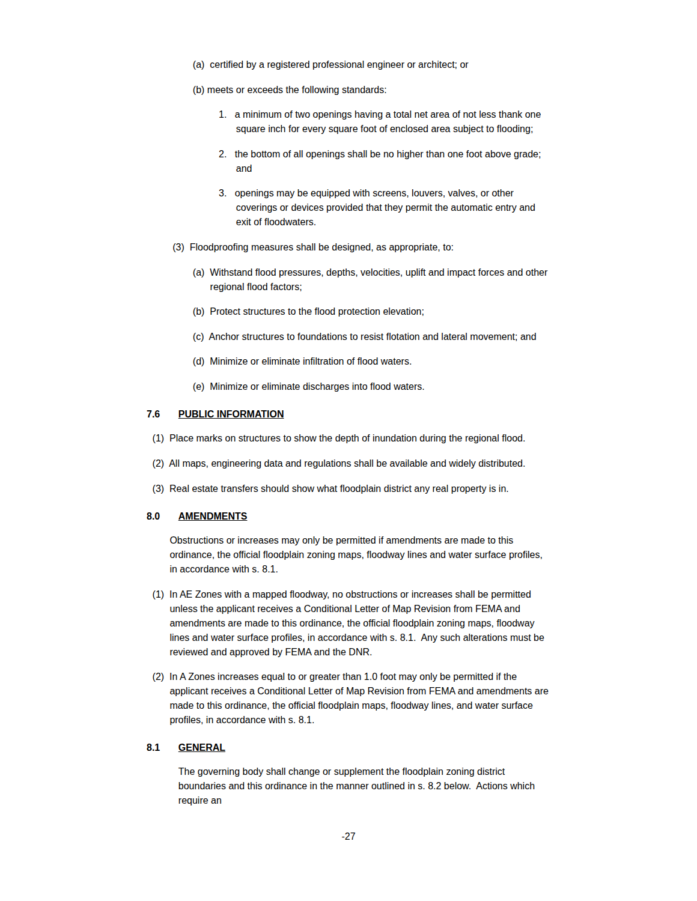(a) certified by a registered professional engineer or architect; or
(b) meets or exceeds the following standards:
1. a minimum of two openings having a total net area of not less thank one square inch for every square foot of enclosed area subject to flooding;
2. the bottom of all openings shall be no higher than one foot above grade; and
3. openings may be equipped with screens, louvers, valves, or other coverings or devices provided that they permit the automatic entry and exit of floodwaters.
(3) Floodproofing measures shall be designed, as appropriate, to:
(a) Withstand flood pressures, depths, velocities, uplift and impact forces and other regional flood factors;
(b) Protect structures to the flood protection elevation;
(c) Anchor structures to foundations to resist flotation and lateral movement; and
(d) Minimize or eliminate infiltration of flood waters.
(e) Minimize or eliminate discharges into flood waters.
7.6 PUBLIC INFORMATION
(1) Place marks on structures to show the depth of inundation during the regional flood.
(2) All maps, engineering data and regulations shall be available and widely distributed.
(3) Real estate transfers should show what floodplain district any real property is in.
8.0 AMENDMENTS
Obstructions or increases may only be permitted if amendments are made to this ordinance, the official floodplain zoning maps, floodway lines and water surface profiles, in accordance with s. 8.1.
(1) In AE Zones with a mapped floodway, no obstructions or increases shall be permitted unless the applicant receives a Conditional Letter of Map Revision from FEMA and amendments are made to this ordinance, the official floodplain zoning maps, floodway lines and water surface profiles, in accordance with s. 8.1. Any such alterations must be reviewed and approved by FEMA and the DNR.
(2) In A Zones increases equal to or greater than 1.0 foot may only be permitted if the applicant receives a Conditional Letter of Map Revision from FEMA and amendments are made to this ordinance, the official floodplain maps, floodway lines, and water surface profiles, in accordance with s. 8.1.
8.1 GENERAL
The governing body shall change or supplement the floodplain zoning district boundaries and this ordinance in the manner outlined in s. 8.2 below. Actions which require an
-27